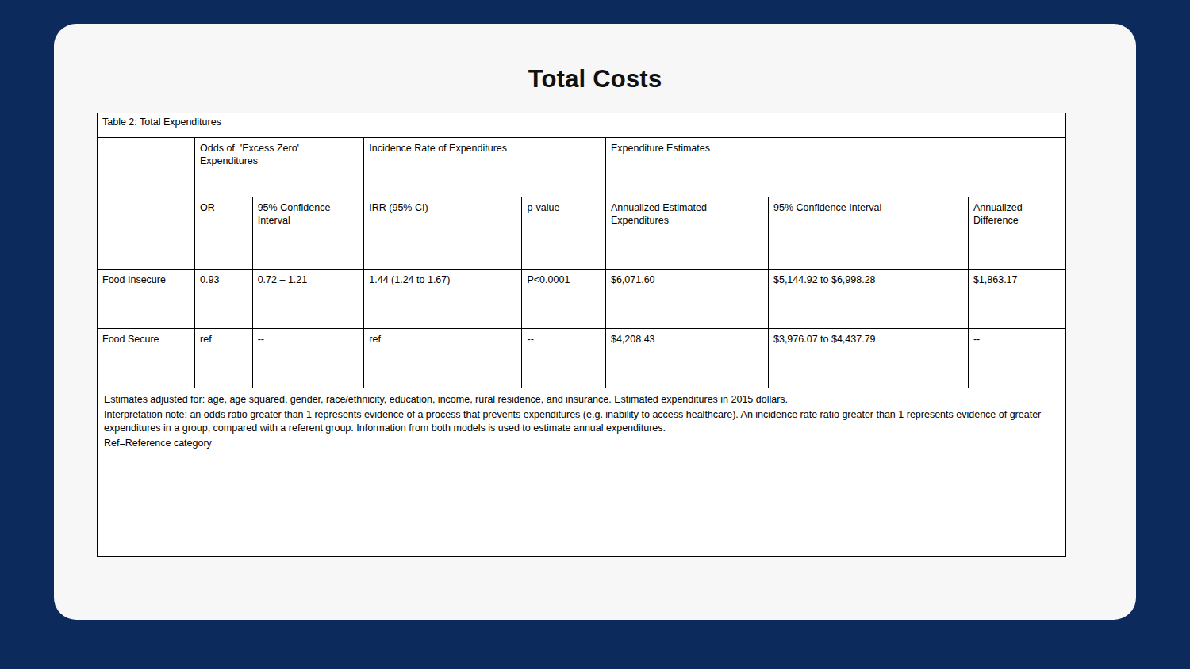Total Costs
| Table 2: Total Expenditures |
| | Odds of 'Excess Zero' Expenditures | Incidence Rate of Expenditures | Expenditure Estimates |
| | OR | 95% Confidence Interval | IRR (95% CI) | p-value | Annualized Estimated Expenditures | 95% Confidence Interval | Annualized Difference |
| Food Insecure | 0.93 | 0.72 – 1.21 | 1.44 (1.24 to 1.67) | P<0.0001 | $6,071.60 | $5,144.92 to $6,998.28 | $1,863.17 |
| Food Secure | ref | -- | ref | -- | $4,208.43 | $3,976.07 to $4,437.79 | -- |
| Estimates adjusted for: age, age squared, gender, race/ethnicity, education, income, rural residence, and insurance. Estimated expenditures in 2015 dollars. Interpretation note: an odds ratio greater than 1 represents evidence of a process that prevents expenditures (e.g. inability to access healthcare). An incidence rate ratio greater than 1 represents evidence of greater expenditures in a group, compared with a referent group. Information from both models is used to estimate annual expenditures. Ref=Reference category |